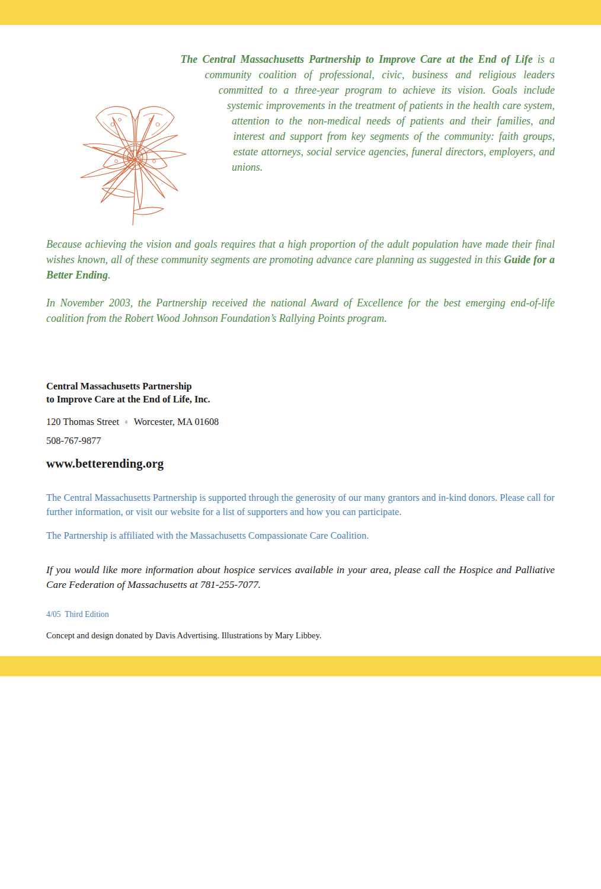The Central Massachusetts Partnership to Improve Care at the End of Life is a community coalition of professional, civic, business and religious leaders committed to a three-year program to achieve its vision. Goals include systemic improvements in the treatment of patients in the health care system, attention to the non-medical needs of patients and their families, and interest and support from key segments of the community: faith groups, estate attorneys, social service agencies, funeral directors, employers, and unions.
Because achieving the vision and goals requires that a high proportion of the adult population have made their final wishes known, all of these community segments are promoting advance care planning as suggested in this Guide for a Better Ending.
In November 2003, the Partnership received the national Award of Excellence for the best emerging end-of-life coalition from the Robert Wood Johnson Foundation’s Rallying Points program.
Central Massachusetts Partnership
to Improve Care at the End of Life, Inc.
120 Thomas Street ▫ Worcester, MA 01608
508-767-9877
www.betterending.org
The Central Massachusetts Partnership is supported through the generosity of our many grantors and in-kind donors. Please call for further information, or visit our website for a list of supporters and how you can participate.
The Partnership is affiliated with the Massachusetts Compassionate Care Coalition.
If you would like more information about hospice services available in your area, please call the Hospice and Palliative Care Federation of Massachusetts at 781-255-7077.
4/05 Third Edition
Concept and design donated by Davis Advertising. Illustrations by Mary Libbey.